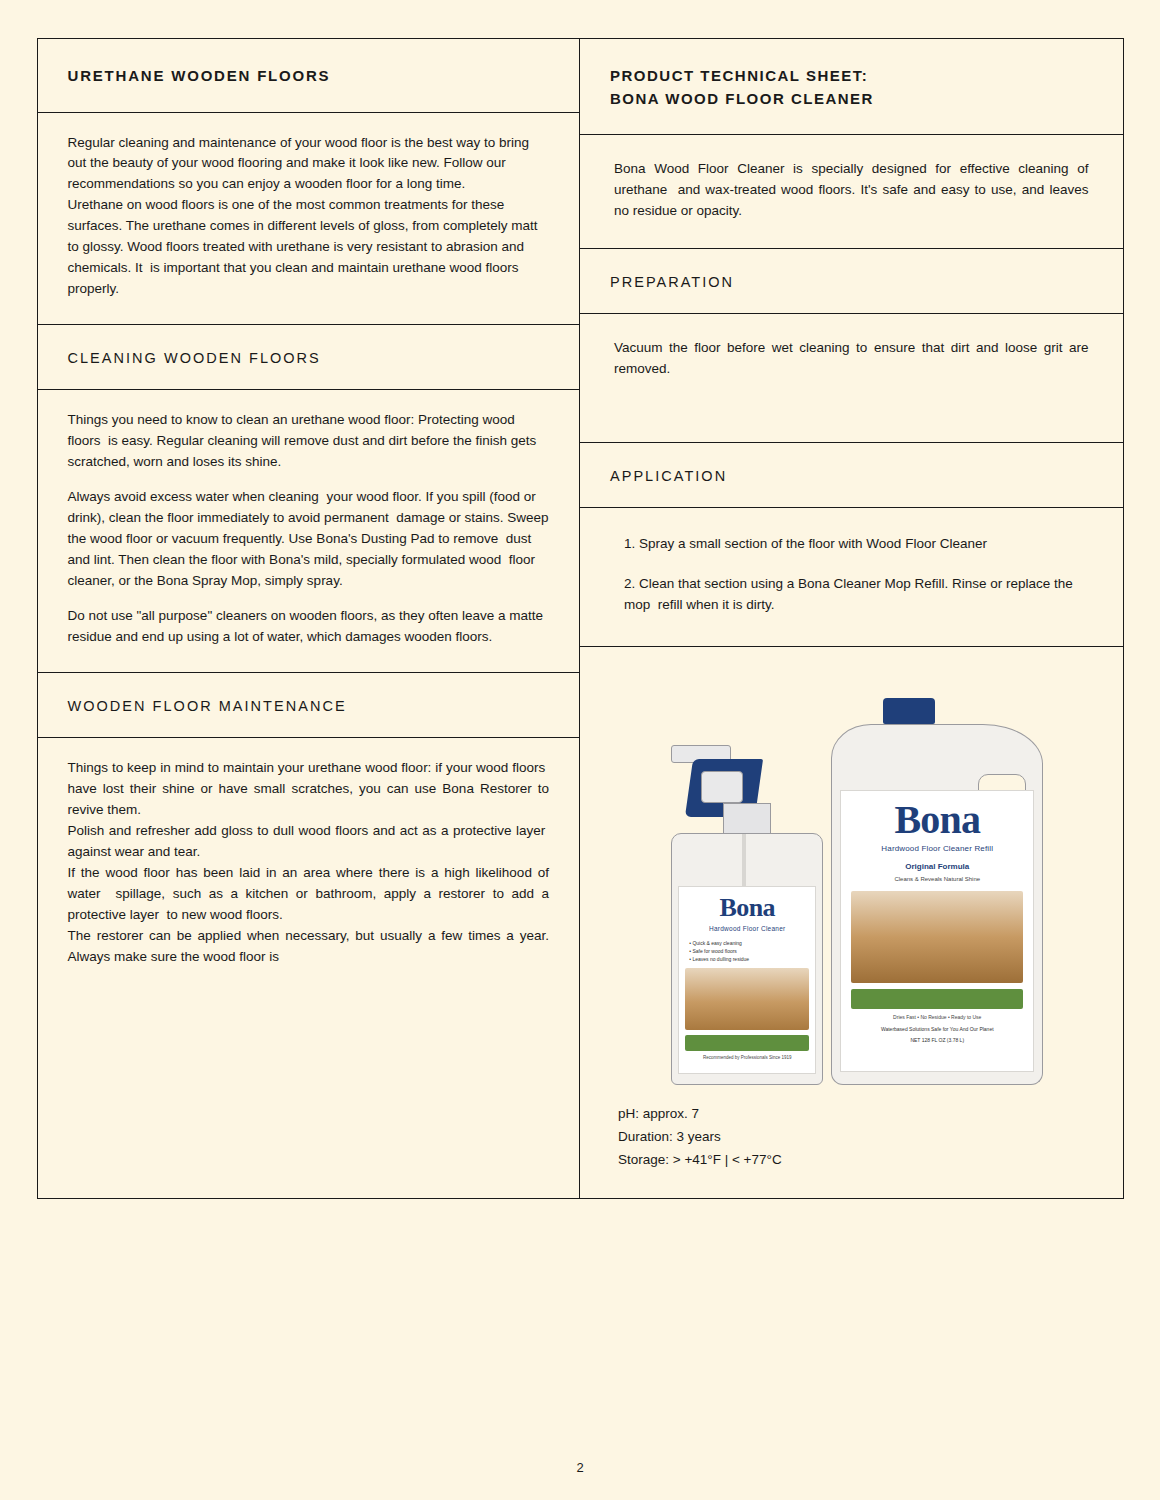Urethane Wooden Floors
Regular cleaning and maintenance of your wood floor is the best way to bring out the beauty of your wood flooring and make it look like new. Follow our recommendations so you can enjoy a wooden floor for a long time.
Urethane on wood floors is one of the most common treatments for these surfaces. The urethane comes in different levels of gloss, from completely matt to glossy. Wood floors treated with urethane is very resistant to abrasion and chemicals. It is important that you clean and maintain urethane wood floors properly.
Cleaning Wooden Floors
Things you need to know to clean an urethane wood floor: Protecting wood floors is easy. Regular cleaning will remove dust and dirt before the finish gets scratched, worn and loses its shine.
Always avoid excess water when cleaning your wood floor. If you spill (food or drink), clean the floor immediately to avoid permanent damage or stains. Sweep the wood floor or vacuum frequently. Use Bona's Dusting Pad to remove dust and lint. Then clean the floor with Bona's mild, specially formulated wood floor cleaner, or the Bona Spray Mop, simply spray.
Do not use "all purpose" cleaners on wooden floors, as they often leave a matte residue and end up using a lot of water, which damages wooden floors.
Wooden Floor Maintenance
Things to keep in mind to maintain your urethane wood floor: if your wood floors have lost their shine or have small scratches, you can use Bona Restorer to revive them.
Polish and refresher add gloss to dull wood floors and act as a protective layer against wear and tear.
If the wood floor has been laid in an area where there is a high likelihood of water spillage, such as a kitchen or bathroom, apply a restorer to add a protective layer to new wood floors.
The restorer can be applied when necessary, but usually a few times a year. Always make sure the wood floor is
Product Technical Sheet:
Bona Wood Floor Cleaner
Bona Wood Floor Cleaner is specially designed for effective cleaning of urethane and wax-treated wood floors. It's safe and easy to use, and leaves no residue or opacity.
Preparation
Vacuum the floor before wet cleaning to ensure that dirt and loose grit are removed.
Application
1. Spray a small section of the floor with Wood Floor Cleaner
2. Clean that section using a Bona Cleaner Mop Refill. Rinse or replace the mop refill when it is dirty.
Bona
Hardwood Floor Cleaner
• Quick & easy cleaning
• Safe for wood floors
• Leaves no dulling residue
Recommended by Professionals Since 1919
Bona
Hardwood Floor Cleaner Refill
Original Formula Cleans & Reveals Natural Shine
Dries Fast • No Residue • Ready to Use
Waterbased Solutions Safe for You And Our Planet
NET 128 FL OZ (3.78 L)
pH: approx. 7
Duration: 3 years
Storage: > +41°F | < +77°C
2